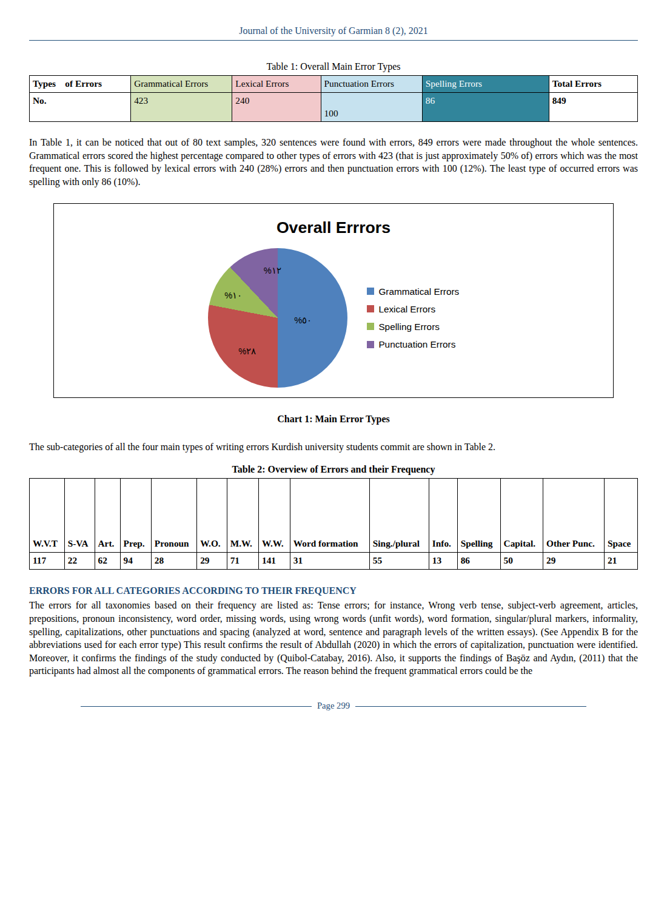Journal of the University of Garmian 8 (2), 2021
Table 1: Overall Main Error Types
| Types of Errors | Grammatical Errors | Lexical Errors | Punctuation Errors | Spelling Errors | Total Errors |
| No. | 423 | 240 | 100 | 86 | 849 |
In Table 1, it can be noticed that out of 80 text samples, 320 sentences were found with errors, 849 errors were made throughout the whole sentences. Grammatical errors scored the highest percentage compared to other types of errors with 423 (that is just approximately 50% of) errors which was the most frequent one. This is followed by lexical errors with 240 (28%) errors and then punctuation errors with 100 (12%). The least type of occurred errors was spelling with only 86 (10%).
Overall Errrors
%٥٠ %٢٨ %١٠ %١٢
Grammatical Errors
Lexical Errors
Spelling Errors
Punctuation Errors
Chart 1: Main Error Types
The sub-categories of all the four main types of writing errors Kurdish university students commit are shown in Table 2.
Table 2: Overview of Errors and their Frequency
| W.V.T | S-VA | Art. | Prep. | Pronoun | W.O. | M.W. | W.W. | Word formation | Sing./plural | Info. | Spelling | Capital. | Other Punc. | Space |
| --- | --- | --- | --- | --- | --- | --- | --- | --- | --- | --- | --- | --- | --- | --- |
| 117 | 22 | 62 | 94 | 28 | 29 | 71 | 141 | 31 | 55 | 13 | 86 | 50 | 29 | 21 |
ERRORS FOR ALL CATEGORIES ACCORDING TO THEIR FREQUENCY
The errors for all taxonomies based on their frequency are listed as: Tense errors; for instance, Wrong verb tense, subject-verb agreement, articles, prepositions, pronoun inconsistency, word order, missing words, using wrong words (unfit words), word formation, singular/plural markers, informality, spelling, capitalizations, other punctuations and spacing (analyzed at word, sentence and paragraph levels of the written essays). (See Appendix B for the abbreviations used for each error type) This result confirms the result of Abdullah (2020) in which the errors of capitalization, punctuation were identified. Moreover, it confirms the findings of the study conducted by (Quibol-Catabay, 2016). Also, it supports the findings of Başöz and Aydın, (2011) that the participants had almost all the components of grammatical errors. The reason behind the frequent grammatical errors could be the
Page 299